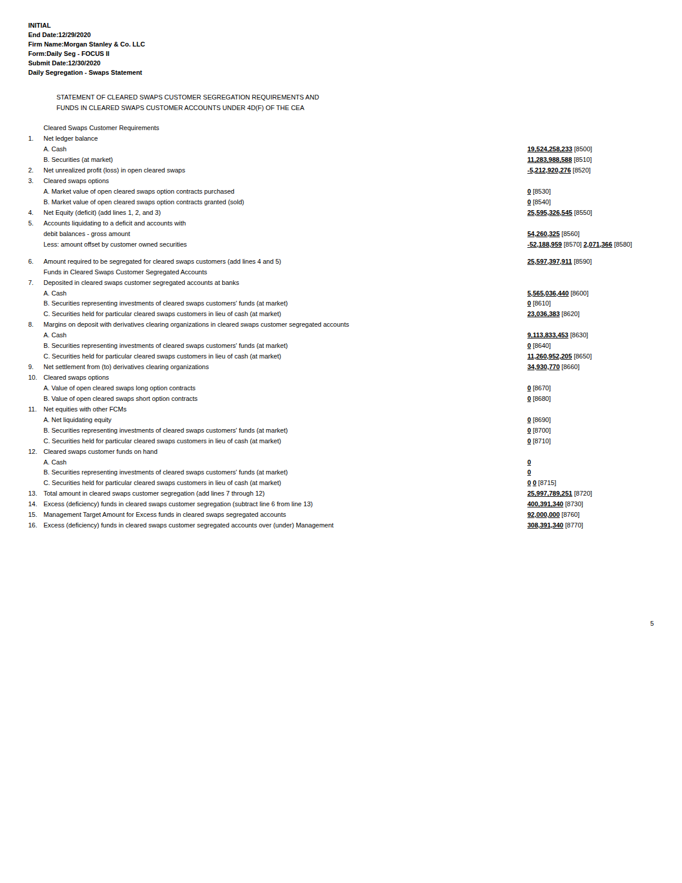INITIAL
End Date:12/29/2020
Firm Name:Morgan Stanley & Co. LLC
Form:Daily Seg - FOCUS II
Submit Date:12/30/2020
Daily Segregation - Swaps Statement
STATEMENT OF CLEARED SWAPS CUSTOMER SEGREGATION REQUIREMENTS AND
FUNDS IN CLEARED SWAPS CUSTOMER ACCOUNTS UNDER 4D(F) OF THE CEA
| | Cleared Swaps Customer Requirements | |
| 1. | Net ledger balance | |
| | A. Cash | 19,524,258,233 [8500] |
| | B. Securities (at market) | 11,283,988,588 [8510] |
| 2. | Net unrealized profit (loss) in open cleared swaps | -5,212,920,276 [8520] |
| 3. | Cleared swaps options | |
| | A. Market value of open cleared swaps option contracts purchased | 0 [8530] |
| | B. Market value of open cleared swaps option contracts granted (sold) | 0 [8540] |
| 4. | Net Equity (deficit) (add lines 1, 2, and 3) | 25,595,326,545 [8550] |
| 5. | Accounts liquidating to a deficit and accounts with | |
| | debit balances - gross amount | 54,260,325 [8560] |
| | Less: amount offset by customer owned securities | -52,188,959 [8570] 2,071,366 [8580] |
| 6. | Amount required to be segregated for cleared swaps customers (add lines 4 and 5) | 25,597,397,911 [8590] |
| | Funds in Cleared Swaps Customer Segregated Accounts | |
| 7. | Deposited in cleared swaps customer segregated accounts at banks | |
| | A. Cash | 5,565,036,440 [8600] |
| | B. Securities representing investments of cleared swaps customers' funds (at market) | 0 [8610] |
| | C. Securities held for particular cleared swaps customers in lieu of cash (at market) | 23,036,383 [8620] |
| 8. | Margins on deposit with derivatives clearing organizations in cleared swaps customer segregated accounts | |
| | A. Cash | 9,113,833,453 [8630] |
| | B. Securities representing investments of cleared swaps customers' funds (at market) | 0 [8640] |
| | C. Securities held for particular cleared swaps customers in lieu of cash (at market) | 11,260,952,205 [8650] |
| 9. | Net settlement from (to) derivatives clearing organizations | 34,930,770 [8660] |
| 10. | Cleared swaps options | |
| | A. Value of open cleared swaps long option contracts | 0 [8670] |
| | B. Value of open cleared swaps short option contracts | 0 [8680] |
| 11. | Net equities with other FCMs | |
| | A. Net liquidating equity | 0 [8690] |
| | B. Securities representing investments of cleared swaps customers' funds (at market) | 0 [8700] |
| | C. Securities held for particular cleared swaps customers in lieu of cash (at market) | 0 [8710] |
| 12. | Cleared swaps customer funds on hand | |
| | A. Cash | 0 |
| | B. Securities representing investments of cleared swaps customers' funds (at market) | 0 |
| | C. Securities held for particular cleared swaps customers in lieu of cash (at market) | 0 0 [8715] |
| 13. | Total amount in cleared swaps customer segregation (add lines 7 through 12) | 25,997,789,251 [8720] |
| 14. | Excess (deficiency) funds in cleared swaps customer segregation (subtract line 6 from line 13) | 400,391,340 [8730] |
| 15. | Management Target Amount for Excess funds in cleared swaps segregated accounts | 92,000,000 [8760] |
| 16. | Excess (deficiency) funds in cleared swaps customer segregated accounts over (under) Management | 308,391,340 [8770] |
5